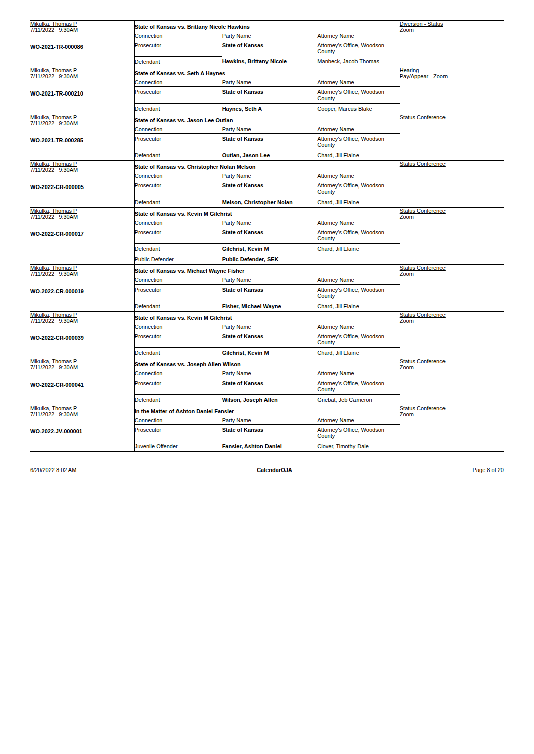| Mikulka, Thomas P 7/11/2022 9:30AM WO-2021-TR-000086 | State of Kansas vs. Brittany Nicole Hawkins / Connection / Party Name / Attorney Name / / --- / --- / --- / / Prosecutor / State of Kansas / Attorney's Office, Woodson County / / Defendant / Hawkins, Brittany Nicole / Manbeck, Jacob Thomas / | Diversion - Status Zoom |
| Mikulka, Thomas P 7/11/2022 9:30AM WO-2021-TR-000210 | State of Kansas vs. Seth A Haynes / Connection / Party Name / Attorney Name / / --- / --- / --- / / Prosecutor / State of Kansas / Attorney's Office, Woodson County / / Defendant / Haynes, Seth A / Cooper, Marcus Blake / | Hearing Pay/Appear - Zoom |
| Mikulka, Thomas P 7/11/2022 9:30AM WO-2021-TR-000285 | State of Kansas vs. Jason Lee Outlan / Connection / Party Name / Attorney Name / / --- / --- / --- / / Prosecutor / State of Kansas / Attorney's Office, Woodson County / / Defendant / Outlan, Jason Lee / Chard, Jill Elaine / | Status Conference |
| Mikulka, Thomas P 7/11/2022 9:30AM WO-2022-CR-000005 | State of Kansas vs. Christopher Nolan Melson / Connection / Party Name / Attorney Name / / --- / --- / --- / / Prosecutor / State of Kansas / Attorney's Office, Woodson County / / Defendant / Melson, Christopher Nolan / Chard, Jill Elaine / | Status Conference |
| Mikulka, Thomas P 7/11/2022 9:30AM WO-2022-CR-000017 | State of Kansas vs. Kevin M Gilchrist / Connection / Party Name / Attorney Name / / --- / --- / --- / / Prosecutor / State of Kansas / Attorney's Office, Woodson County / / Defendant / Gilchrist, Kevin M / Chard, Jill Elaine / / Public Defender / Public Defender, SEK / / | Status Conference Zoom |
| Mikulka, Thomas P 7/11/2022 9:30AM WO-2022-CR-000019 | State of Kansas vs. Michael Wayne Fisher / Connection / Party Name / Attorney Name / / --- / --- / --- / / Prosecutor / State of Kansas / Attorney's Office, Woodson County / / Defendant / Fisher, Michael Wayne / Chard, Jill Elaine / | Status Conference Zoom |
| Mikulka, Thomas P 7/11/2022 9:30AM WO-2022-CR-000039 | State of Kansas vs. Kevin M Gilchrist / Connection / Party Name / Attorney Name / / --- / --- / --- / / Prosecutor / State of Kansas / Attorney's Office, Woodson County / / Defendant / Gilchrist, Kevin M / Chard, Jill Elaine / | Status Conference Zoom |
| Mikulka, Thomas P 7/11/2022 9:30AM WO-2022-CR-000041 | State of Kansas vs. Joseph Allen Wilson / Connection / Party Name / Attorney Name / / --- / --- / --- / / Prosecutor / State of Kansas / Attorney's Office, Woodson County / / Defendant / Wilson, Joseph Allen / Griebat, Jeb Cameron / | Status Conference Zoom |
| Mikulka, Thomas P 7/11/2022 9:30AM WO-2022-JV-000001 | In the Matter of Ashton Daniel Fansler / Connection / Party Name / Attorney Name / / --- / --- / --- / / Prosecutor / State of Kansas / Attorney's Office, Woodson County / / Juvenile Offender / Fansler, Ashton Daniel / Clover, Timothy Dale / | Status Conference Zoom |
6/20/2022 8:02 AM
CalendarOJA
Page 8 of 20